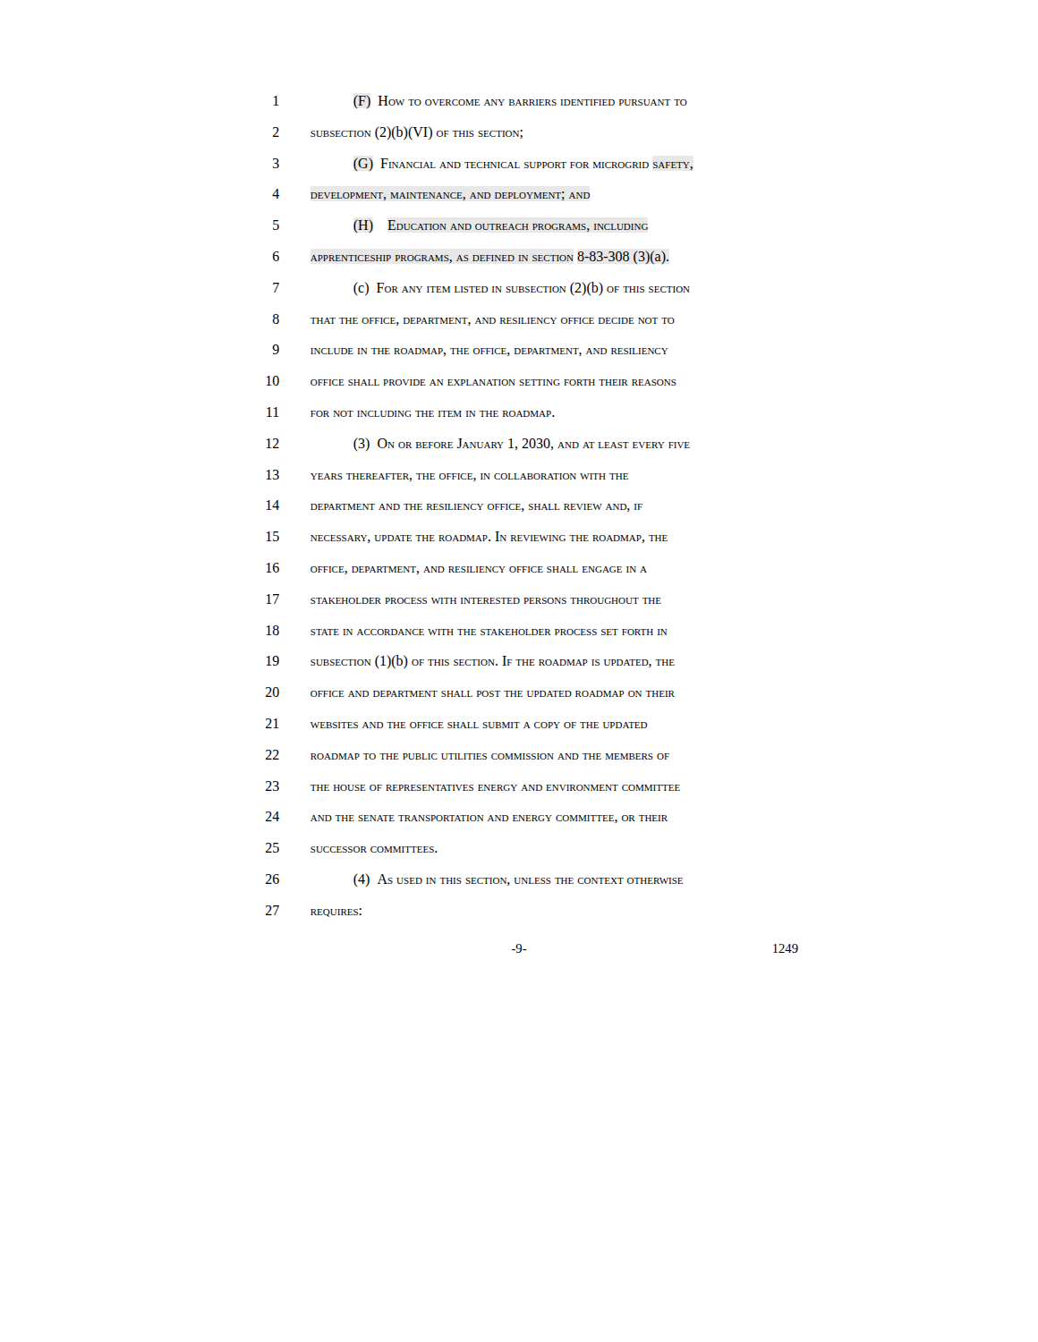| 1 | (F) How to overcome any barriers identified pursuant to |
| 2 | subsection (2)(b)(VI) of this section; |
| 3 | (G) Financial and technical support for microgrid safety, |
| 4 | development, maintenance, and deployment; and |
| 5 | (H) Education and outreach programs, including |
| 6 | apprenticeship programs, as defined in section 8-83-308 (3)(a). |
| 7 | (c) For any item listed in subsection (2)(b) of this section |
| 8 | that the office, department, and resiliency office decide not to |
| 9 | include in the roadmap, the office, department, and resiliency |
| 10 | office shall provide an explanation setting forth their reasons |
| 11 | for not including the item in the roadmap. |
| 12 | (3) On or before January 1, 2030, and at least every five |
| 13 | years thereafter, the office, in collaboration with the |
| 14 | department and the resiliency office, shall review and, if |
| 15 | necessary, update the roadmap. In reviewing the roadmap, the |
| 16 | office, department, and resiliency office shall engage in a |
| 17 | stakeholder process with interested persons throughout the |
| 18 | state in accordance with the stakeholder process set forth in |
| 19 | subsection (1)(b) of this section. If the roadmap is updated, the |
| 20 | office and department shall post the updated roadmap on their |
| 21 | websites and the office shall submit a copy of the updated |
| 22 | roadmap to the public utilities commission and the members of |
| 23 | the house of representatives energy and environment committee |
| 24 | and the senate transportation and energy committee, or their |
| 25 | successor committees. |
| 26 | (4) As used in this section, unless the context otherwise |
| 27 | requires: |
-9-
1249